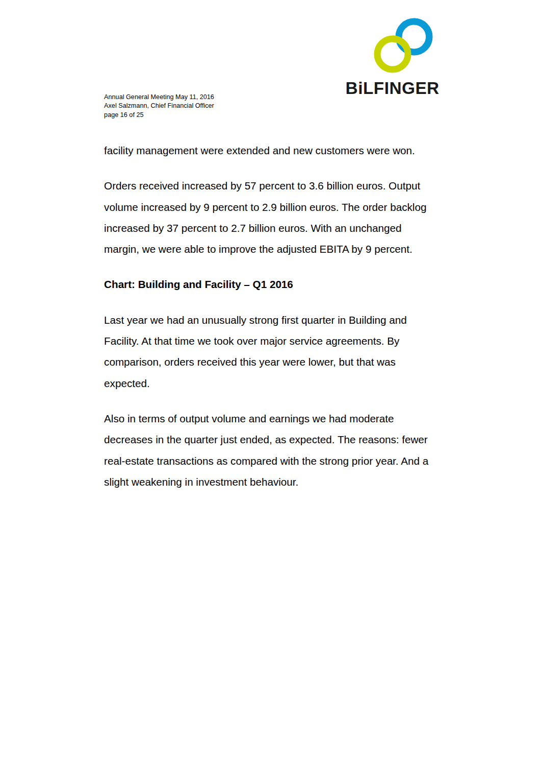Bi LFINGER
Annual General Meeting May 11, 2016
Axel Salzmann, Chief Financial Officer
page 16 of 25
facility management were extended and new customers were won.
Orders received increased by 57 percent to 3.6 billion euros. Output volume increased by 9 percent to 2.9 billion euros. The order backlog increased by 37 percent to 2.7 billion euros. With an unchanged margin, we were able to improve the adjusted EBITA by 9 percent.
Chart: Building and Facility – Q1 2016
Last year we had an unusually strong first quarter in Building and Facility. At that time we took over major service agreements. By comparison, orders received this year were lower, but that was expected.
Also in terms of output volume and earnings we had moderate decreases in the quarter just ended, as expected. The reasons: fewer real-estate transactions as compared with the strong prior year. And a slight weakening in investment behaviour.